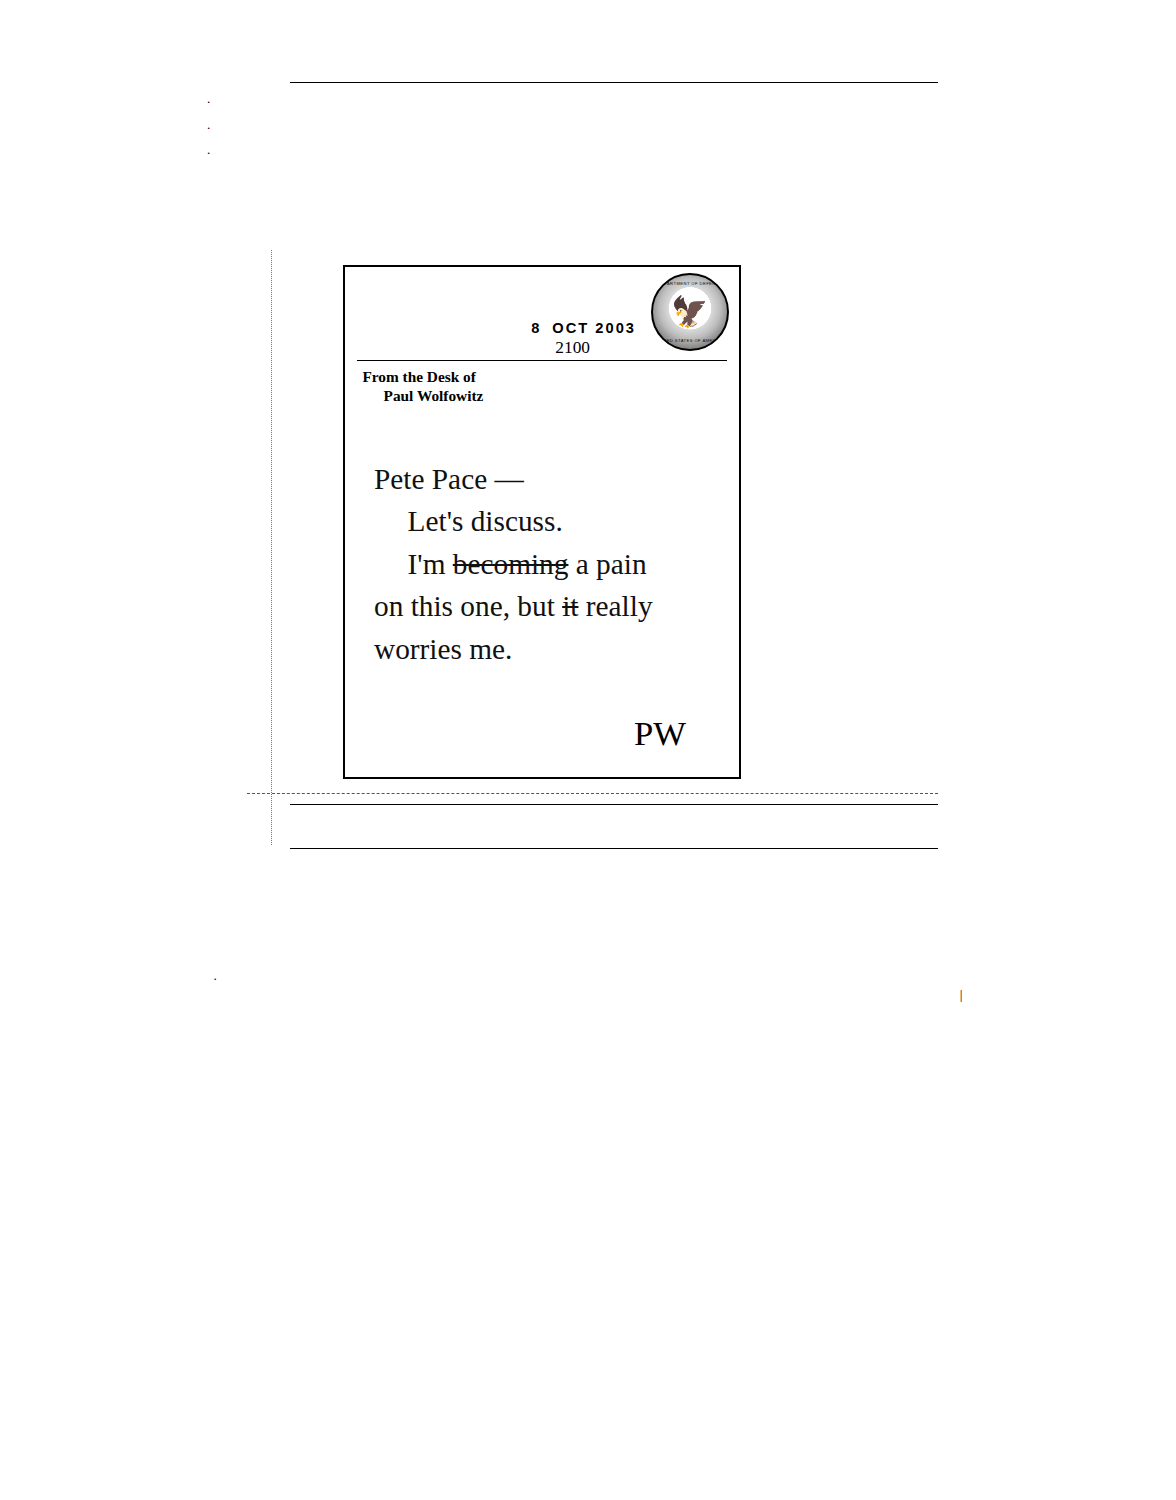.
.
.
DEPARTMENT OF DEFENSE
🦅
UNITED STATES OF AMERICA
8 OCT 2003
2100
From the Desk of Paul Wolfowitz
Pete Pace — Let's discuss. I'm becoming a pain on this one, but it really worries me.
PW
.
|